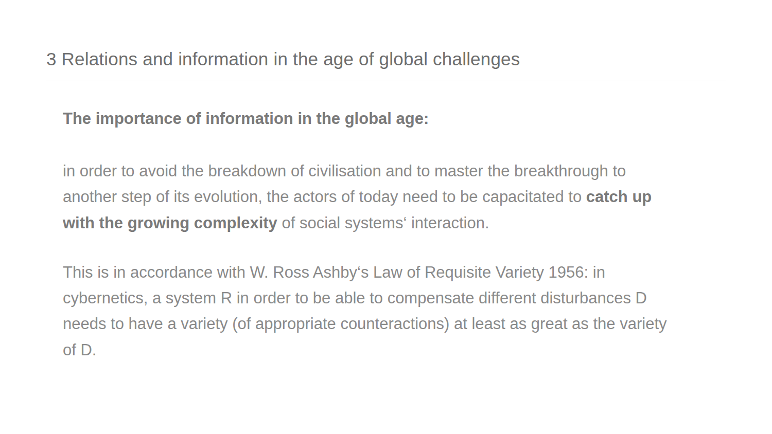3 Relations and information in the age of global challenges
The importance of information in the global age:
in order to avoid the breakdown of civilisation and to master the breakthrough to another step of its evolution, the actors of today need to be capacitated to catch up with the growing complexity of social systems‘ interaction.
This is in accordance with W. Ross Ashby‘s Law of Requisite Variety 1956: in cybernetics, a system R in order to be able to compensate different disturbances D needs to have a variety (of appropriate counteractions) at least as great as the variety of D.